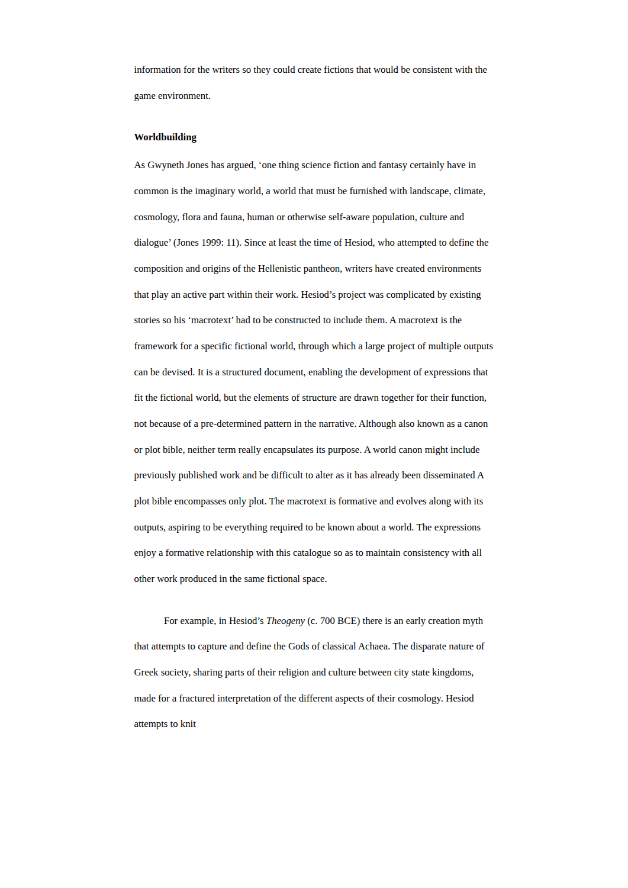information for the writers so they could create fictions that would be consistent with the game environment.
Worldbuilding
As Gwyneth Jones has argued, ‘one thing science fiction and fantasy certainly have in common is the imaginary world, a world that must be furnished with landscape, climate, cosmology, flora and fauna, human or otherwise self-aware population, culture and dialogue’ (Jones 1999: 11). Since at least the time of Hesiod, who attempted to define the composition and origins of the Hellenistic pantheon, writers have created environments that play an active part within their work. Hesiod’s project was complicated by existing stories so his ‘macrotext’ had to be constructed to include them. A macrotext is the framework for a specific fictional world, through which a large project of multiple outputs can be devised. It is a structured document, enabling the development of expressions that fit the fictional world, but the elements of structure are drawn together for their function, not because of a pre-determined pattern in the narrative. Although also known as a canon or plot bible, neither term really encapsulates its purpose. A world canon might include previously published work and be difficult to alter as it has already been disseminated A plot bible encompasses only plot. The macrotext is formative and evolves along with its outputs, aspiring to be everything required to be known about a world. The expressions enjoy a formative relationship with this catalogue so as to maintain consistency with all other work produced in the same fictional space.
For example, in Hesiod’s Theogeny (c. 700 BCE) there is an early creation myth that attempts to capture and define the Gods of classical Achaea. The disparate nature of Greek society, sharing parts of their religion and culture between city state kingdoms, made for a fractured interpretation of the different aspects of their cosmology. Hesiod attempts to knit